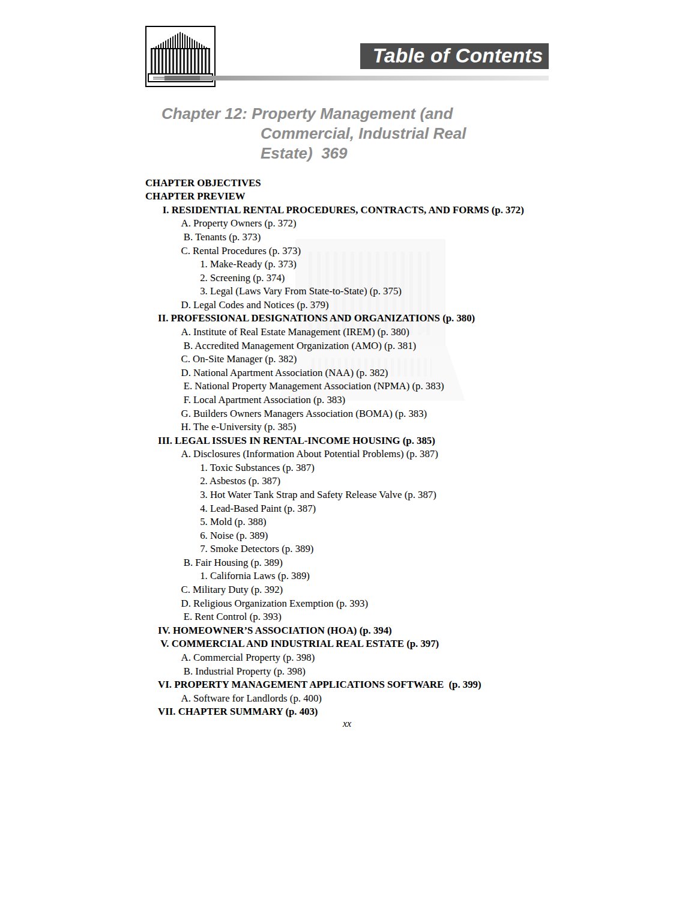Table of Contents
Chapter 12: Property Management (and Commercial, Industrial Real Estate) 369
CHAPTER OBJECTIVES
CHAPTER PREVIEW
I. RESIDENTIAL RENTAL PROCEDURES, CONTRACTS, AND FORMS (p. 372)
A. Property Owners (p. 372)
B. Tenants (p. 373)
C. Rental Procedures (p. 373)
1. Make-Ready (p. 373)
2. Screening (p. 374)
3. Legal (Laws Vary From State-to-State) (p. 375)
D. Legal Codes and Notices (p. 379)
II. PROFESSIONAL DESIGNATIONS AND ORGANIZATIONS (p. 380)
A. Institute of Real Estate Management (IREM) (p. 380)
B. Accredited Management Organization (AMO) (p. 381)
C. On-Site Manager (p. 382)
D. National Apartment Association (NAA) (p. 382)
E. National Property Management Association (NPMA) (p. 383)
F. Local Apartment Association (p. 383)
G. Builders Owners Managers Association (BOMA) (p. 383)
H. The e-University (p. 385)
III. LEGAL ISSUES IN RENTAL-INCOME HOUSING (p. 385)
A. Disclosures (Information About Potential Problems) (p. 387)
1. Toxic Substances (p. 387)
2. Asbestos (p. 387)
3. Hot Water Tank Strap and Safety Release Valve (p. 387)
4. Lead-Based Paint (p. 387)
5. Mold (p. 388)
6. Noise (p. 389)
7. Smoke Detectors (p. 389)
B. Fair Housing (p. 389)
1. California Laws (p. 389)
C. Military Duty (p. 392)
D. Religious Organization Exemption (p. 393)
E. Rent Control (p. 393)
IV. HOMEOWNER’S ASSOCIATION (HOA) (p. 394)
V. COMMERCIAL AND INDUSTRIAL REAL ESTATE (p. 397)
A. Commercial Property (p. 398)
B. Industrial Property (p. 398)
VI. PROPERTY MANAGEMENT APPLICATIONS SOFTWARE (p. 399)
A. Software for Landlords (p. 400)
VII. CHAPTER SUMMARY (p. 403)
xx